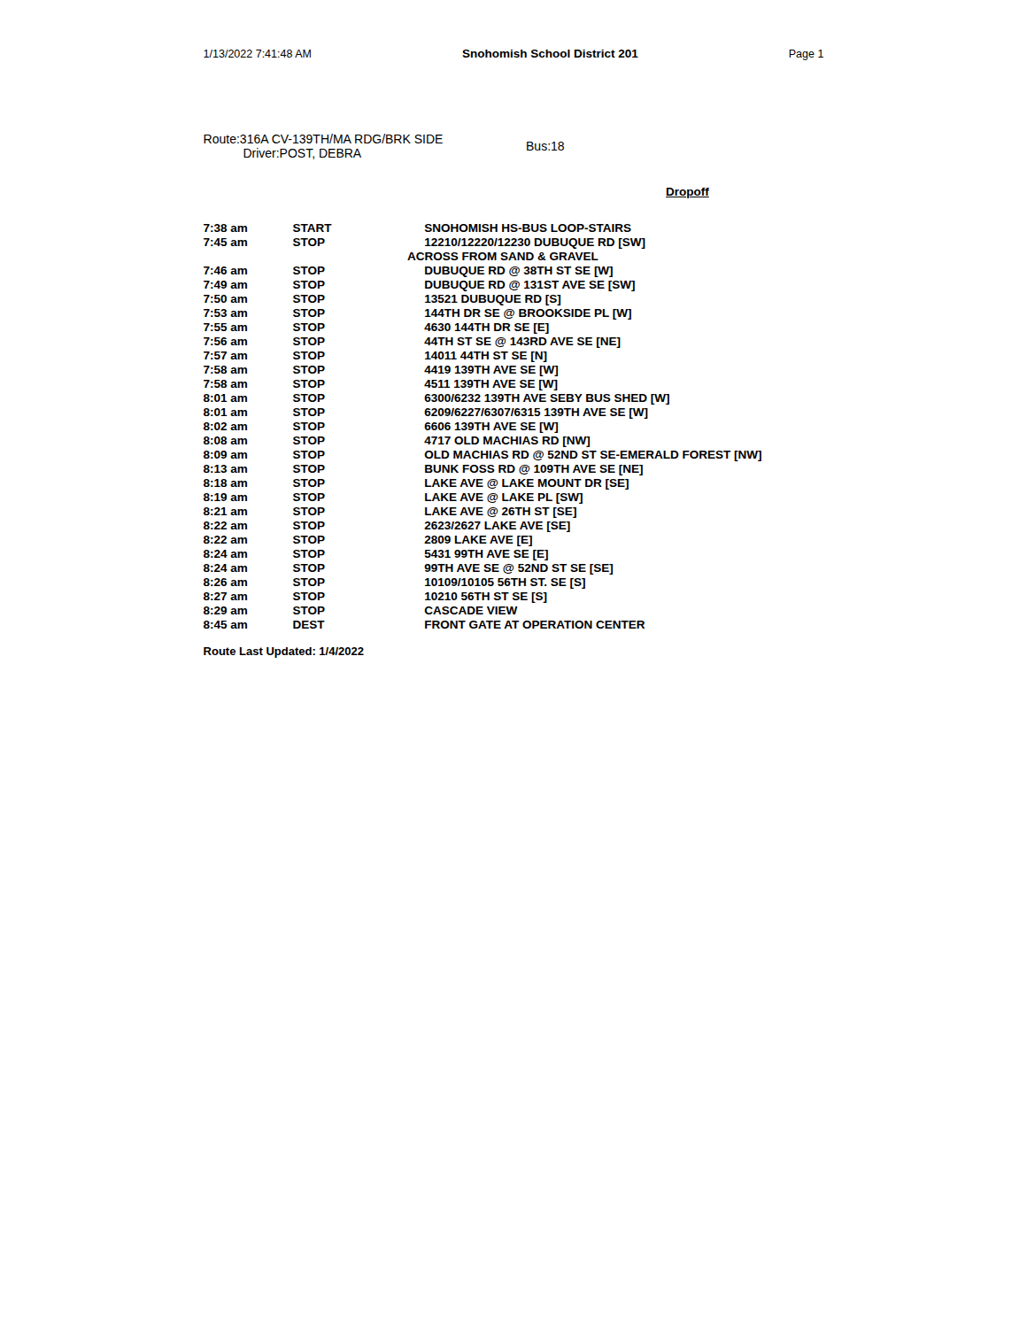1/13/2022 7:41:48 AM
Snohomish School District 201
Page 1
Route:316A CV-139TH/MA RDG/BRK SIDE
Driver:POST, DEBRA
Bus:18
Dropoff
| 7:38 am | START | SNOHOMISH HS-BUS LOOP-STAIRS |
| 7:45 am | STOP | 12210/12220/12230 DUBUQUE RD [SW] |
| | ACROSS FROM SAND & GRAVEL |
| 7:46 am | STOP | DUBUQUE RD @ 38TH ST SE [W] |
| 7:49 am | STOP | DUBUQUE RD @ 131ST AVE SE [SW] |
| 7:50 am | STOP | 13521 DUBUQUE RD [S] |
| 7:53 am | STOP | 144TH DR SE @ BROOKSIDE PL [W] |
| 7:55 am | STOP | 4630 144TH DR SE [E] |
| 7:56 am | STOP | 44TH ST SE @ 143RD AVE SE [NE] |
| 7:57 am | STOP | 14011 44TH ST SE [N] |
| 7:58 am | STOP | 4419 139TH AVE SE [W] |
| 7:58 am | STOP | 4511 139TH AVE SE [W] |
| 8:01 am | STOP | 6300/6232 139TH AVE SEBY BUS SHED [W] |
| 8:01 am | STOP | 6209/6227/6307/6315 139TH AVE SE [W] |
| 8:02 am | STOP | 6606 139TH AVE SE [W] |
| 8:08 am | STOP | 4717 OLD MACHIAS RD [NW] |
| 8:09 am | STOP | OLD MACHIAS RD @ 52ND ST SE-EMERALD FOREST [NW] |
| 8:13 am | STOP | BUNK FOSS RD @ 109TH AVE SE [NE] |
| 8:18 am | STOP | LAKE AVE @ LAKE MOUNT DR [SE] |
| 8:19 am | STOP | LAKE AVE @ LAKE PL [SW] |
| 8:21 am | STOP | LAKE AVE @ 26TH ST [SE] |
| 8:22 am | STOP | 2623/2627 LAKE AVE [SE] |
| 8:22 am | STOP | 2809 LAKE AVE [E] |
| 8:24 am | STOP | 5431 99TH AVE SE [E] |
| 8:24 am | STOP | 99TH AVE SE @ 52ND ST SE [SE] |
| 8:26 am | STOP | 10109/10105 56TH ST. SE [S] |
| 8:27 am | STOP | 10210 56TH ST SE [S] |
| 8:29 am | STOP | CASCADE VIEW |
| 8:45 am | DEST | FRONT GATE AT OPERATION CENTER |
Route Last Updated: 1/4/2022